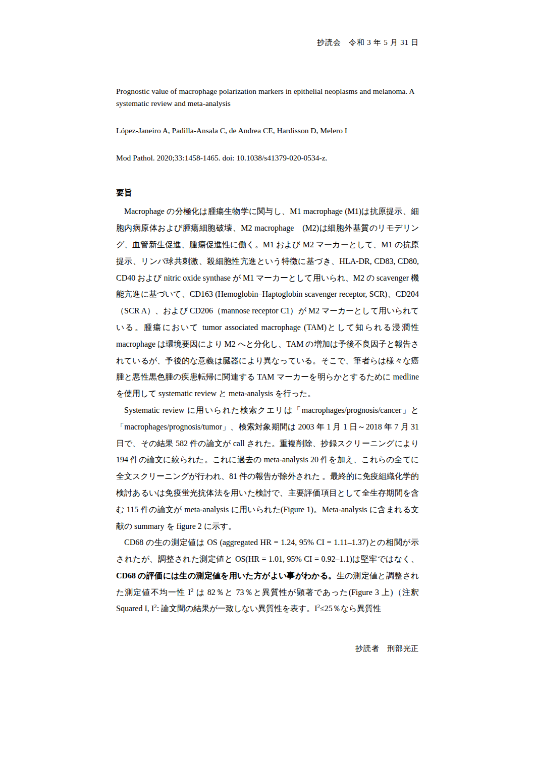抄読会　令和 3 年 5 月 31 日
Prognostic value of macrophage polarization markers in epithelial neoplasms and melanoma. A systematic review and meta-analysis
López-Janeiro A, Padilla-Ansala C, de Andrea CE, Hardisson D, Melero I
Mod Pathol. 2020;33:1458-1465. doi: 10.1038/s41379-020-0534-z.
要旨
Macrophage の分極化は腫瘍生物学に関与し、M1 macrophage (M1) は抗原提示、細胞内病原体および腫瘍細胞破壊、M2 macrophage　(M2) は細胞外基質のリモデリング、血管新生促進、腫瘍促進性に働く。M1 および M2 マーカーとして、M1 の抗原提示、リンパ球共刺激、殺細胞性亢進という特徴に基づき、HLA-DR, CD83, CD80, CD40 および nitric oxide synthase が M1 マーカーとして用いられ、M2 の scavenger 機能亢進に基づいて、CD163 (Hemoglobin–Haptoglobin scavenger receptor, SCR)、CD204（SCR A）、および CD206（mannose receptor C1）が M2 マーカーとして用いられている。腫瘍において tumor associated macrophage (TAM) として知られる浸潤性 macrophage は環境要因により M2 へと分化し、TAM の増加は予後不良因子と報告されているが、予後的な意義は臓器により異なっている。そこで、筆者らは様々な癌腫と悪性黒色腫の疾患転帰に関連する TAM マーカーを明らかとするために medline を使用して systematic review と meta-analysis を行った。
Systematic review に用いられた検索クエリは「macrophages/prognosis/cancer」と「macrophages/prognosis/tumor」、検索対象期間は 2003 年 1 月 1 日～2018 年 7 月 31 日で、その結果 582 件の論文が call された。重複削除、抄録スクリーニングにより 194 件の論文に絞られた。これに過去の meta-analysis 20 件を加え、これらの全てに全文スクリーニングが行われ、81 件の報告が除外された 。最終的に免疫組織化学的検討あるいは免疫蛍光抗体法を用いた検討で、主要評価項目として全生存期間を含む 115 件の論文が meta-analysis に用いられた(Figure 1)。Meta-analysis に含まれる文献の summary を figure 2 に示す。
CD68 の生の測定値は OS (aggregated HR = 1.24, 95% CI = 1.11–1.37) との相関が示されたが、調整された測定値と OS(HR = 1.01, 95% CI = 0.92–1.1) は堅牢ではなく、CD68 の評価には生の測定値を用いた方がよい事がわかる。生の測定値と調整された測定値不均一性 I2 は 82％と 73％と異質性が顕著であった(Figure 3 上)（注釈 Squared I, I2: 論文間の結果が一致しない異質性を表す。I2≤25％なら異質性
抄読者　刑部光正